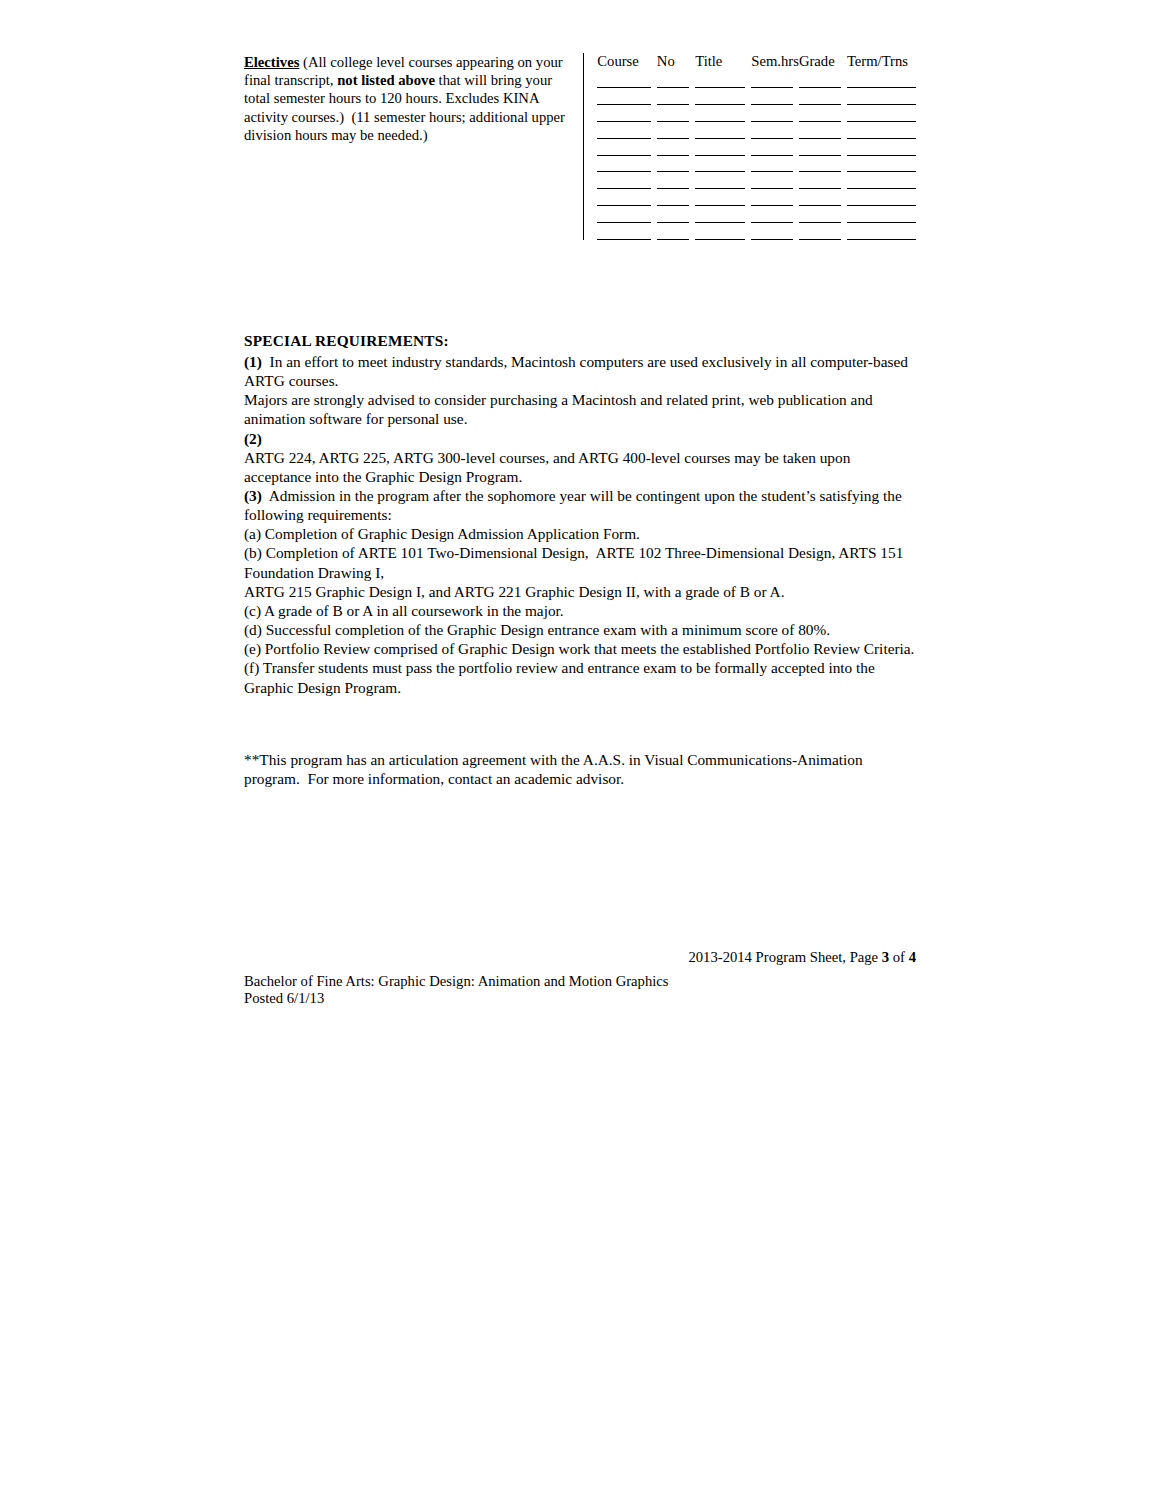Electives (All college level courses appearing on your final transcript, not listed above that will bring your total semester hours to 120 hours. Excludes KINA activity courses.) (11 semester hours; additional upper division hours may be needed.)
| Course | No | Title | Sem.hrs | Grade | Term/Trns |
| --- | --- | --- | --- | --- | --- |
SPECIAL REQUIREMENTS:
(1) In an effort to meet industry standards, Macintosh computers are used exclusively in all computer-based ARTG courses.
Majors are strongly advised to consider purchasing a Macintosh and related print, web publication and animation software for personal use.
(2)
ARTG 224, ARTG 225, ARTG 300-level courses, and ARTG 400-level courses may be taken upon acceptance into the Graphic Design Program.
(3) Admission in the program after the sophomore year will be contingent upon the student’s satisfying the following requirements:
(a) Completion of Graphic Design Admission Application Form.
(b) Completion of ARTE 101 Two-Dimensional Design, ARTE 102 Three-Dimensional Design, ARTS 151 Foundation Drawing I,
ARTG 215 Graphic Design I, and ARTG 221 Graphic Design II, with a grade of B or A.
(c) A grade of B or A in all coursework in the major.
(d) Successful completion of the Graphic Design entrance exam with a minimum score of 80%.
(e) Portfolio Review comprised of Graphic Design work that meets the established Portfolio Review Criteria.
(f) Transfer students must pass the portfolio review and entrance exam to be formally accepted into the Graphic Design Program.
**This program has an articulation agreement with the A.A.S. in Visual Communications-Animation program. For more information, contact an academic advisor.
2013-2014 Program Sheet, Page 3 of 4
Bachelor of Fine Arts: Graphic Design: Animation and Motion Graphics
Posted 6/1/13